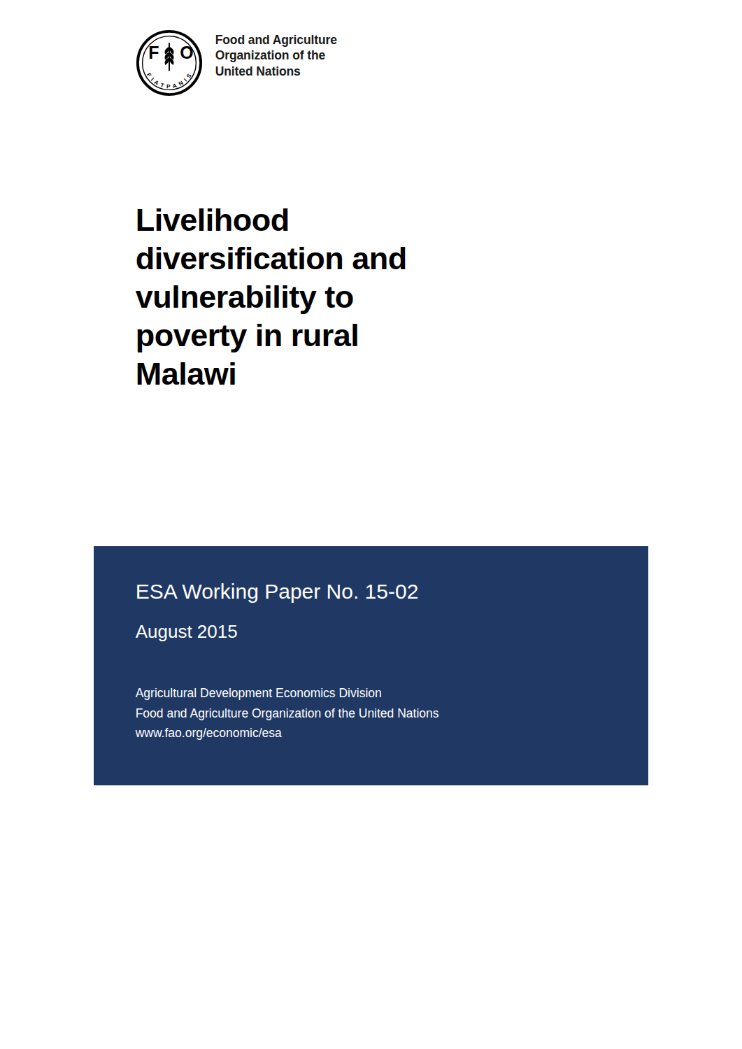F O F I A T P A N I S
Food and Agriculture
Organization of the
United Nations
Livelihood diversification and vulnerability to poverty in rural Malawi
ESA Working Paper No. 15-02
August 2015
Agricultural Development Economics Division
Food and Agriculture Organization of the United Nations
www.fao.org/economic/esa